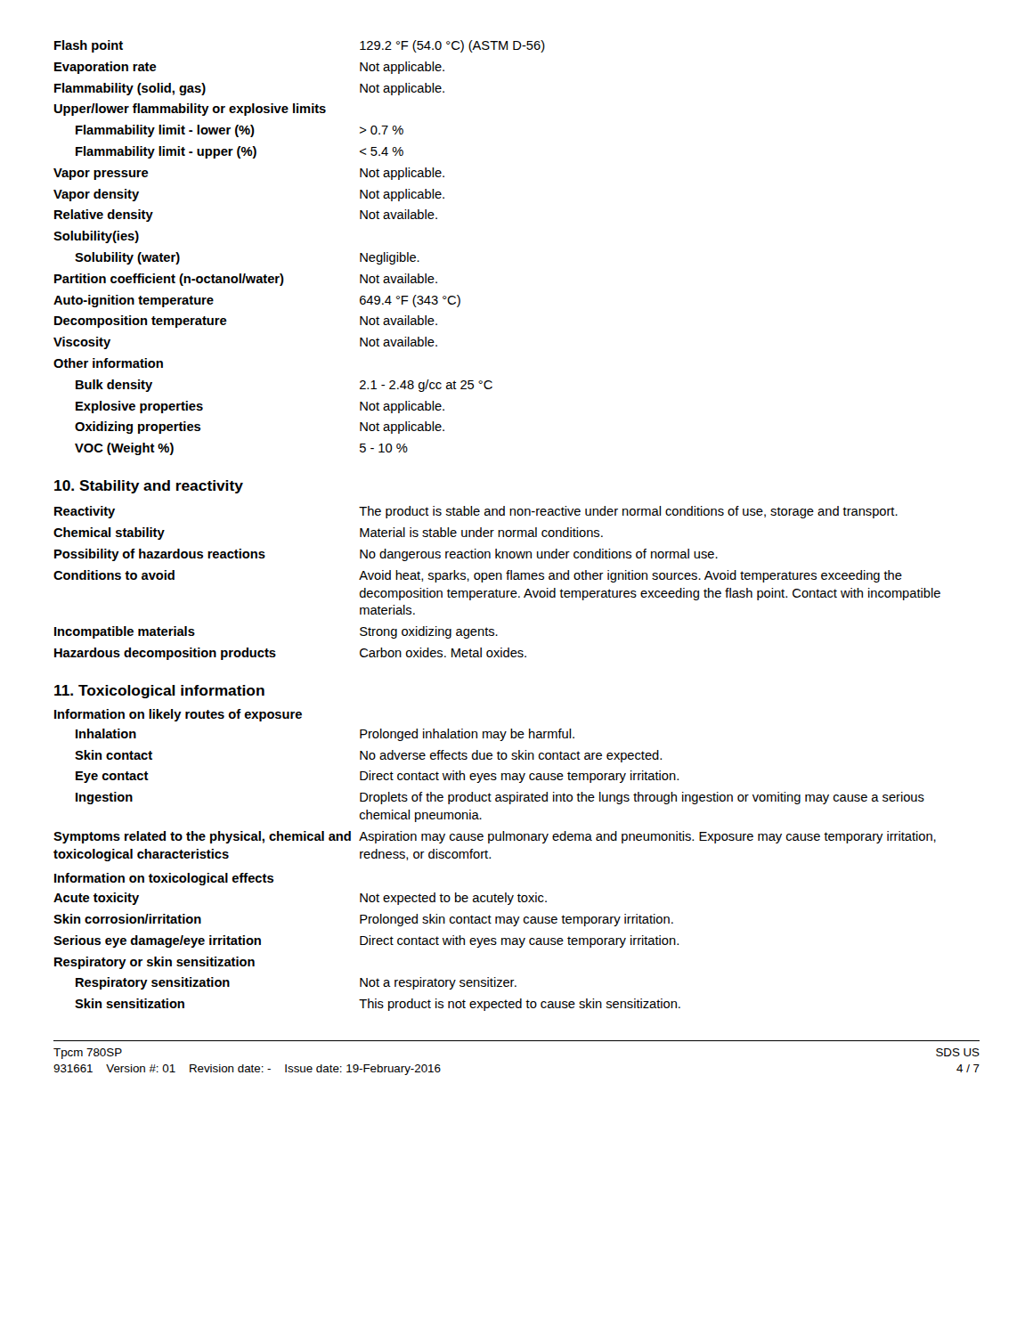| Flash point | 129.2 °F (54.0 °C) (ASTM D-56) |
| Evaporation rate | Not applicable. |
| Flammability (solid, gas) | Not applicable. |
| Upper/lower flammability or explosive limits |
| Flammability limit - lower (%) | > 0.7 % |
| Flammability limit - upper (%) | < 5.4 % |
| Vapor pressure | Not applicable. |
| Vapor density | Not applicable. |
| Relative density | Not available. |
| Solubility(ies) | |
| Solubility (water) | Negligible. |
| Partition coefficient (n-octanol/water) | Not available. |
| Auto-ignition temperature | 649.4 °F (343 °C) |
| Decomposition temperature | Not available. |
| Viscosity | Not available. |
| Other information | |
| Bulk density | 2.1 - 2.48 g/cc at 25 °C |
| Explosive properties | Not applicable. |
| Oxidizing properties | Not applicable. |
| VOC (Weight %) | 5 - 10 % |
10. Stability and reactivity
| Reactivity | The product is stable and non-reactive under normal conditions of use, storage and transport. |
| Chemical stability | Material is stable under normal conditions. |
| Possibility of hazardous reactions | No dangerous reaction known under conditions of normal use. |
| Conditions to avoid | Avoid heat, sparks, open flames and other ignition sources. Avoid temperatures exceeding the decomposition temperature. Avoid temperatures exceeding the flash point. Contact with incompatible materials. |
| Incompatible materials | Strong oxidizing agents. |
| Hazardous decomposition products | Carbon oxides. Metal oxides. |
11. Toxicological information
Information on likely routes of exposure
| Inhalation | Prolonged inhalation may be harmful. |
| Skin contact | No adverse effects due to skin contact are expected. |
| Eye contact | Direct contact with eyes may cause temporary irritation. |
| Ingestion | Droplets of the product aspirated into the lungs through ingestion or vomiting may cause a serious chemical pneumonia. |
| Symptoms related to the physical, chemical and toxicological characteristics | Aspiration may cause pulmonary edema and pneumonitis. Exposure may cause temporary irritation, redness, or discomfort. |
Information on toxicological effects
| Acute toxicity | Not expected to be acutely toxic. |
| Skin corrosion/irritation | Prolonged skin contact may cause temporary irritation. |
| Serious eye damage/eye irritation | Direct contact with eyes may cause temporary irritation. |
| Respiratory or skin sensitization |
| Respiratory sensitization | Not a respiratory sensitizer. |
| Skin sensitization | This product is not expected to cause skin sensitization. |
Tpcm 780SP SDS US
931661 Version #: 01 Revision date: - Issue date: 19-February-2016 4 / 7